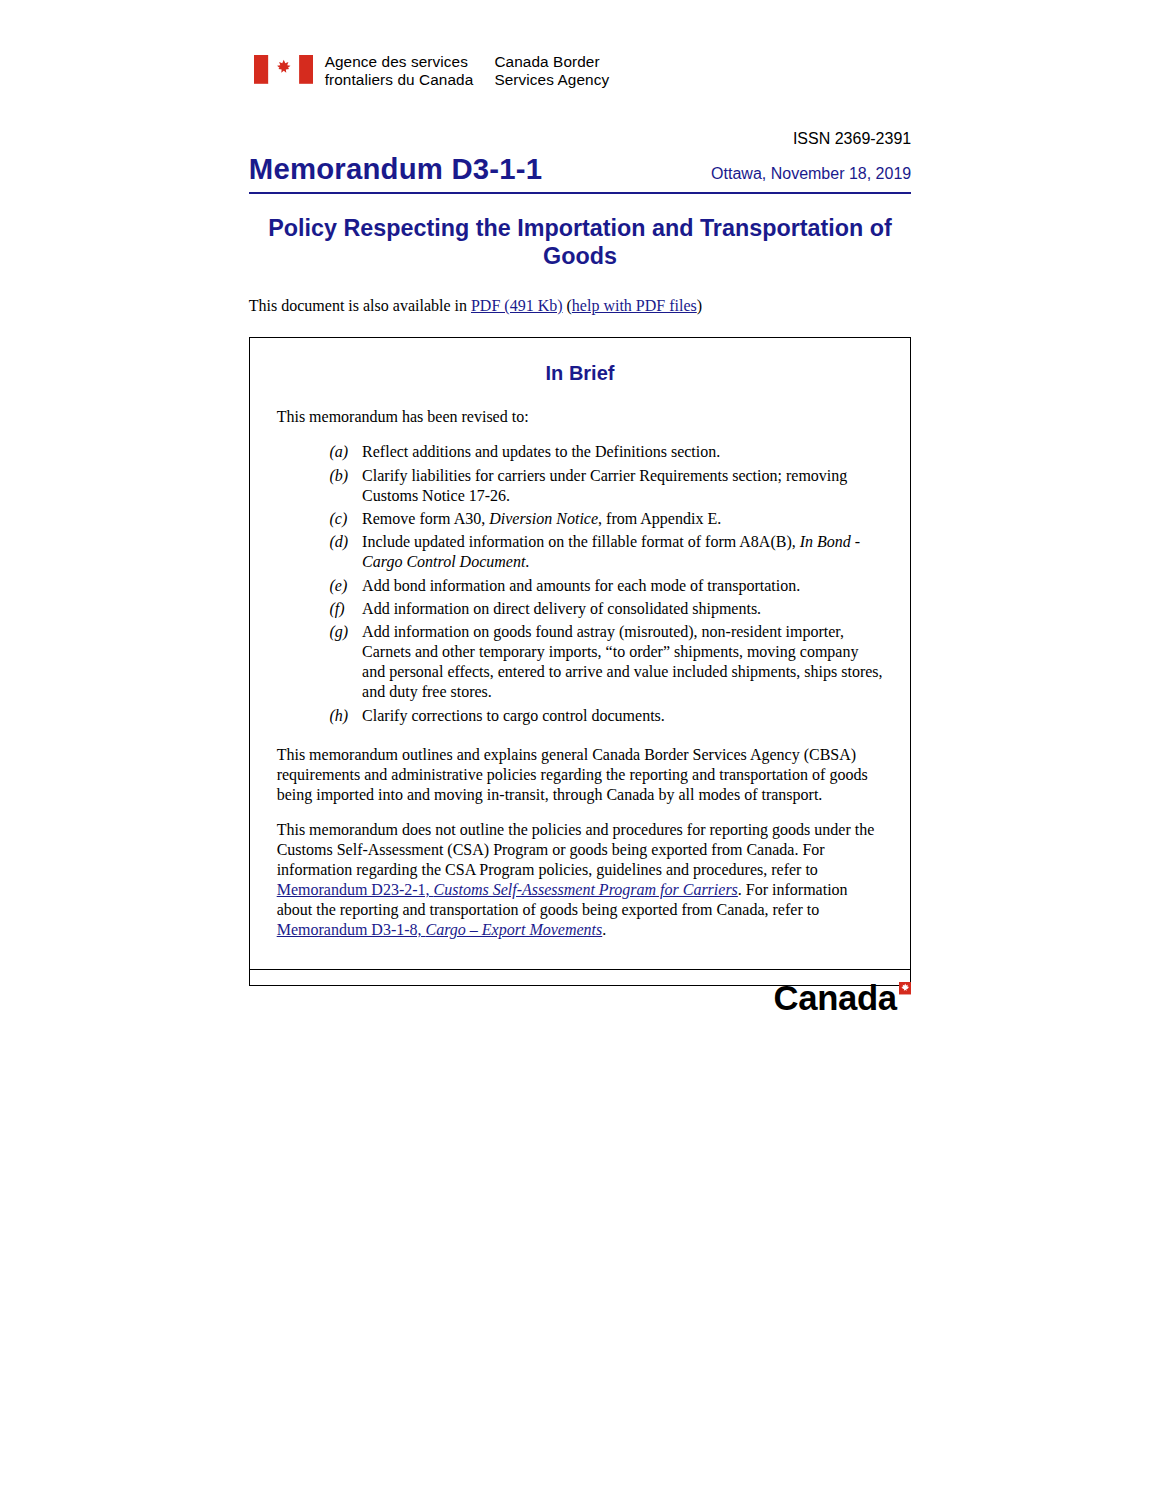Agence des services
frontaliers du Canada Canada Border
Services Agency
ISSN 2369-2391
Memorandum D3-1-1
Ottawa, November 18, 2019
Policy Respecting the Importation and Transportation of Goods
This document is also available in PDF (491 Kb) (help with PDF files)
In Brief
This memorandum has been revised to:
(a) Reflect additions and updates to the Definitions section.
(b) Clarify liabilities for carriers under Carrier Requirements section; removing Customs Notice 17-26.
(c) Remove form A30, Diversion Notice, from Appendix E.
(d) Include updated information on the fillable format of form A8A(B), In Bond - Cargo Control Document.
(e) Add bond information and amounts for each mode of transportation.
(f) Add information on direct delivery of consolidated shipments.
(g) Add information on goods found astray (misrouted), non-resident importer, Carnets and other temporary imports, “to order” shipments, moving company and personal effects, entered to arrive and value included shipments, ships stores, and duty free stores.
(h) Clarify corrections to cargo control documents.
This memorandum outlines and explains general Canada Border Services Agency (CBSA) requirements and administrative policies regarding the reporting and transportation of goods being imported into and moving in-transit, through Canada by all modes of transport.
This memorandum does not outline the policies and procedures for reporting goods under the Customs Self-Assessment (CSA) Program or goods being exported from Canada. For information regarding the CSA Program policies, guidelines and procedures, refer to Memorandum D23-2-1, Customs Self-Assessment Program for Carriers. For information about the reporting and transportation of goods being exported from Canada, refer to Memorandum D3-1-8, Cargo – Export Movements.
Canada